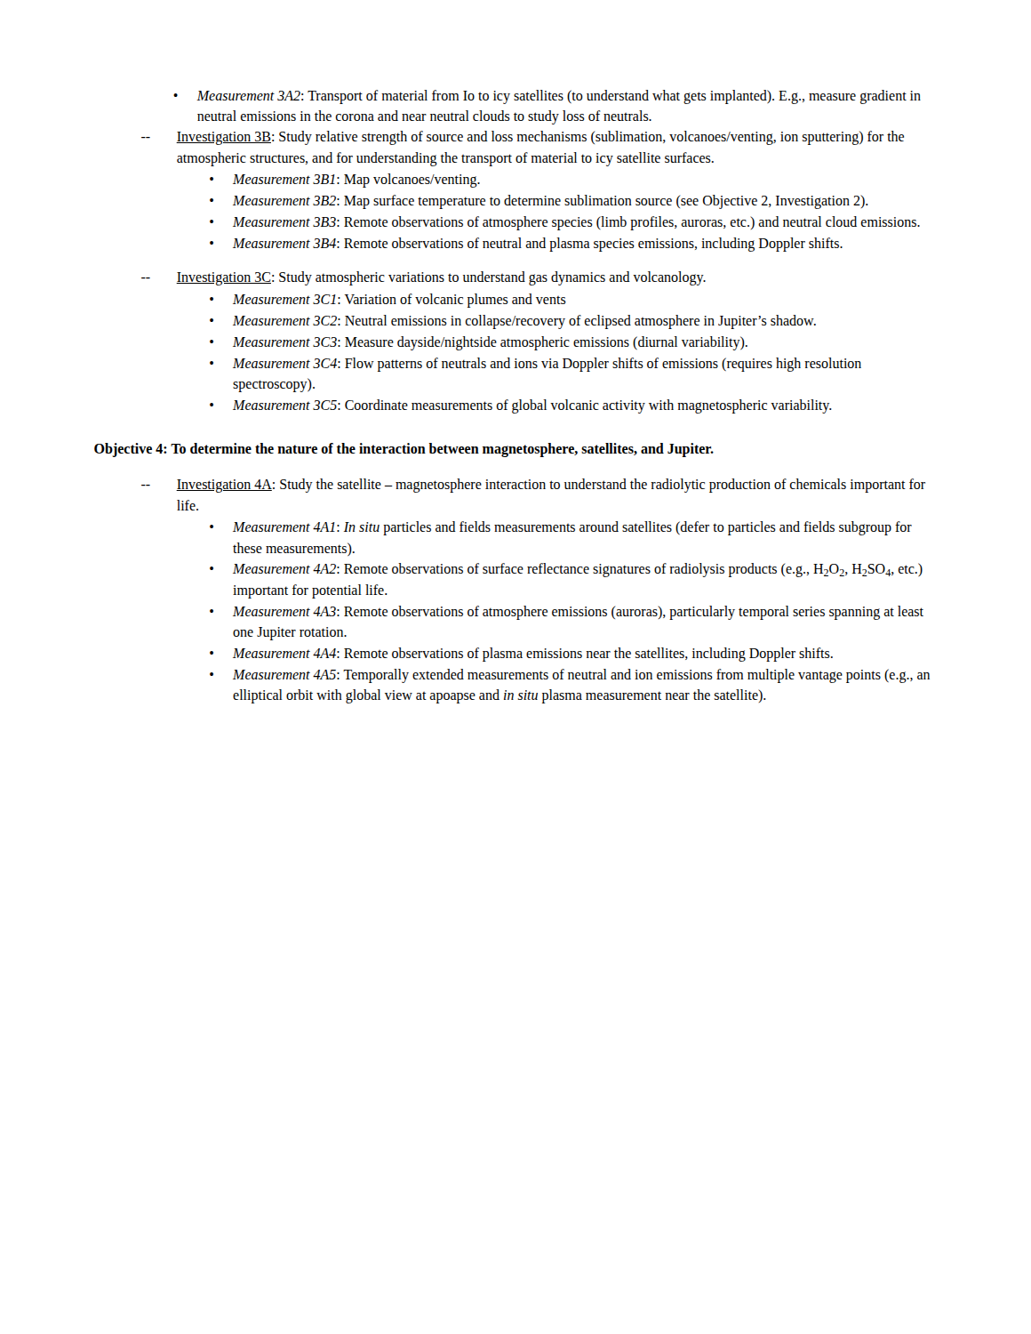Measurement 3A2: Transport of material from Io to icy satellites (to understand what gets implanted). E.g., measure gradient in neutral emissions in the corona and near neutral clouds to study loss of neutrals.
Investigation 3B: Study relative strength of source and loss mechanisms (sublimation, volcanoes/venting, ion sputtering) for the atmospheric structures, and for understanding the transport of material to icy satellite surfaces.
Measurement 3B1: Map volcanoes/venting.
Measurement 3B2: Map surface temperature to determine sublimation source (see Objective 2, Investigation 2).
Measurement 3B3: Remote observations of atmosphere species (limb profiles, auroras, etc.) and neutral cloud emissions.
Measurement 3B4: Remote observations of neutral and plasma species emissions, including Doppler shifts.
Investigation 3C: Study atmospheric variations to understand gas dynamics and volcanology.
Measurement 3C1: Variation of volcanic plumes and vents
Measurement 3C2: Neutral emissions in collapse/recovery of eclipsed atmosphere in Jupiter’s shadow.
Measurement 3C3: Measure dayside/nightside atmospheric emissions (diurnal variability).
Measurement 3C4: Flow patterns of neutrals and ions via Doppler shifts of emissions (requires high resolution spectroscopy).
Measurement 3C5: Coordinate measurements of global volcanic activity with magnetospheric variability.
Objective 4: To determine the nature of the interaction between magnetosphere, satellites, and Jupiter.
Investigation 4A: Study the satellite – magnetosphere interaction to understand the radiolytic production of chemicals important for life.
Measurement 4A1: In situ particles and fields measurements around satellites (defer to particles and fields subgroup for these measurements).
Measurement 4A2: Remote observations of surface reflectance signatures of radiolysis products (e.g., H2O2, H2SO4, etc.) important for potential life.
Measurement 4A3: Remote observations of atmosphere emissions (auroras), particularly temporal series spanning at least one Jupiter rotation.
Measurement 4A4: Remote observations of plasma emissions near the satellites, including Doppler shifts.
Measurement 4A5: Temporally extended measurements of neutral and ion emissions from multiple vantage points (e.g., an elliptical orbit with global view at apoapse and in situ plasma measurement near the satellite).